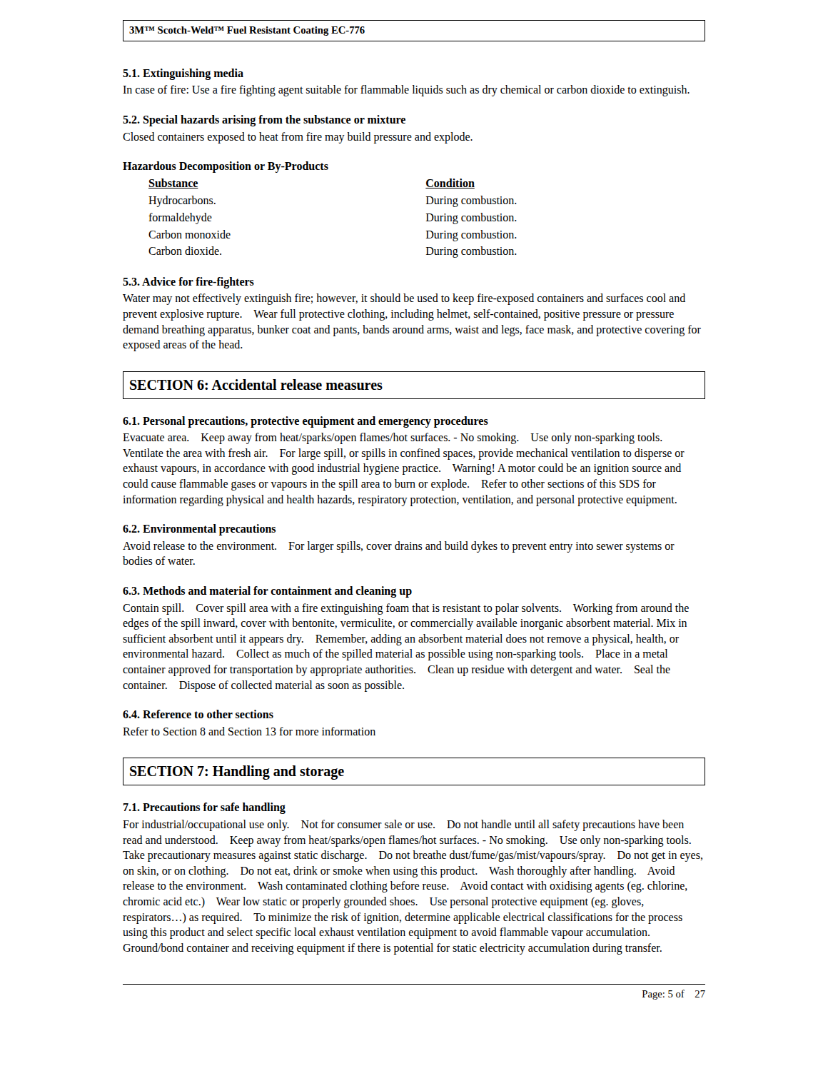3M™ Scotch-Weld™ Fuel Resistant Coating EC-776
5.1. Extinguishing media
In case of fire: Use a fire fighting agent suitable for flammable liquids such as dry chemical or carbon dioxide to extinguish.
5.2. Special hazards arising from the substance or mixture
Closed containers exposed to heat from fire may build pressure and explode.
Hazardous Decomposition or By-Products
| Substance | Condition |
| --- | --- |
| Hydrocarbons. | During combustion. |
| formaldehyde | During combustion. |
| Carbon monoxide | During combustion. |
| Carbon dioxide. | During combustion. |
5.3. Advice for fire-fighters
Water may not effectively extinguish fire; however, it should be used to keep fire-exposed containers and surfaces cool and prevent explosive rupture. Wear full protective clothing, including helmet, self-contained, positive pressure or pressure demand breathing apparatus, bunker coat and pants, bands around arms, waist and legs, face mask, and protective covering for exposed areas of the head.
SECTION 6: Accidental release measures
6.1. Personal precautions, protective equipment and emergency procedures
Evacuate area. Keep away from heat/sparks/open flames/hot surfaces. - No smoking. Use only non-sparking tools. Ventilate the area with fresh air. For large spill, or spills in confined spaces, provide mechanical ventilation to disperse or exhaust vapours, in accordance with good industrial hygiene practice. Warning! A motor could be an ignition source and could cause flammable gases or vapours in the spill area to burn or explode. Refer to other sections of this SDS for information regarding physical and health hazards, respiratory protection, ventilation, and personal protective equipment.
6.2. Environmental precautions
Avoid release to the environment. For larger spills, cover drains and build dykes to prevent entry into sewer systems or bodies of water.
6.3. Methods and material for containment and cleaning up
Contain spill. Cover spill area with a fire extinguishing foam that is resistant to polar solvents. Working from around the edges of the spill inward, cover with bentonite, vermiculite, or commercially available inorganic absorbent material. Mix in sufficient absorbent until it appears dry. Remember, adding an absorbent material does not remove a physical, health, or environmental hazard. Collect as much of the spilled material as possible using non-sparking tools. Place in a metal container approved for transportation by appropriate authorities. Clean up residue with detergent and water. Seal the container. Dispose of collected material as soon as possible.
6.4. Reference to other sections
Refer to Section 8 and Section 13 for more information
SECTION 7: Handling and storage
7.1. Precautions for safe handling
For industrial/occupational use only. Not for consumer sale or use. Do not handle until all safety precautions have been read and understood. Keep away from heat/sparks/open flames/hot surfaces. - No smoking. Use only non-sparking tools. Take precautionary measures against static discharge. Do not breathe dust/fume/gas/mist/vapours/spray. Do not get in eyes, on skin, or on clothing. Do not eat, drink or smoke when using this product. Wash thoroughly after handling. Avoid release to the environment. Wash contaminated clothing before reuse. Avoid contact with oxidising agents (eg. chlorine, chromic acid etc.) Wear low static or properly grounded shoes. Use personal protective equipment (eg. gloves, respirators…) as required. To minimize the risk of ignition, determine applicable electrical classifications for the process using this product and select specific local exhaust ventilation equipment to avoid flammable vapour accumulation. Ground/bond container and receiving equipment if there is potential for static electricity accumulation during transfer.
Page: 5 of 27